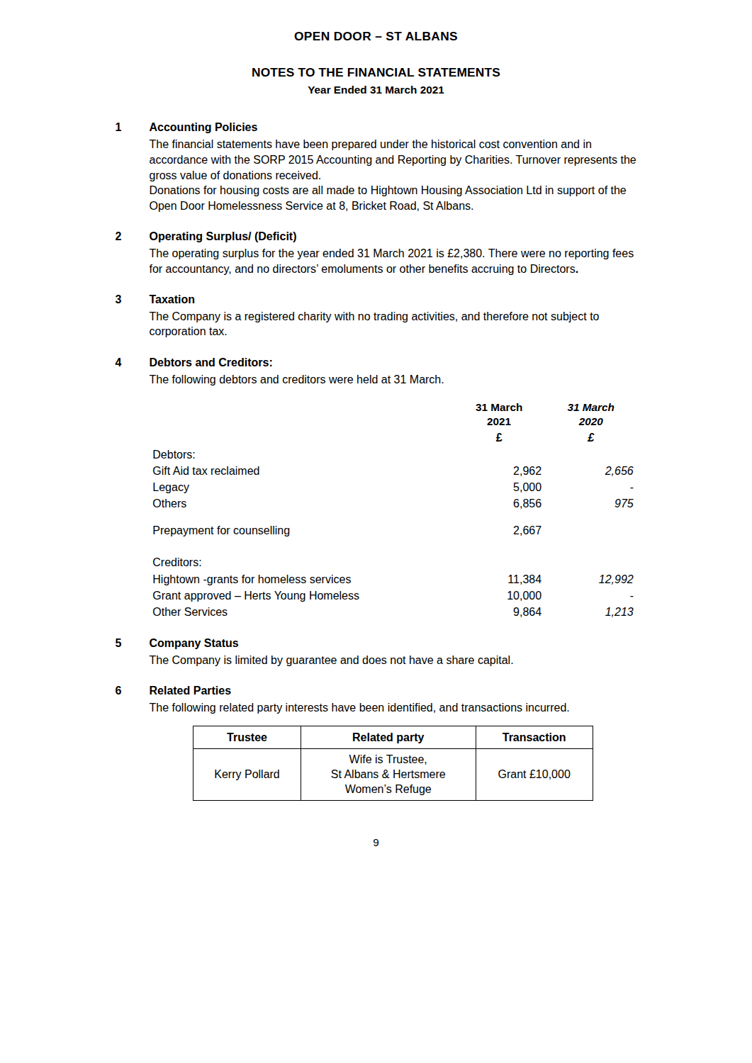OPEN DOOR – ST ALBANS
NOTES TO THE FINANCIAL STATEMENTS
Year Ended 31 March 2021
1
Accounting Policies
The financial statements have been prepared under the historical cost convention and in accordance with the SORP 2015 Accounting and Reporting by Charities. Turnover represents the gross value of donations received.
Donations for housing costs are all made to Hightown Housing Association Ltd in support of the Open Door Homelessness Service at 8, Bricket Road, St Albans.
2
Operating Surplus/ (Deficit)
The operating surplus for the year ended 31 March 2021 is £2,380. There were no reporting fees for accountancy, and no directors’ emoluments or other benefits accruing to Directors.
3
Taxation
The Company is a registered charity with no trading activities, and therefore not subject to corporation tax.
4
Debtors and Creditors:
The following debtors and creditors were held at 31 March.
| | 31 March 2021 | 31 March 2020 |
| --- | --- | --- |
| | £ | £ |
| Debtors: | | |
| Gift Aid tax reclaimed | 2,962 | 2,656 |
| Legacy | 5,000 | - |
| Others | 6,856 | 975 |
| Prepayment for counselling | 2,667 | |
| Creditors: | | |
| Hightown -grants for homeless services | 11,384 | 12,992 |
| Grant approved – Herts Young Homeless | 10,000 | - |
| Other Services | 9,864 | 1,213 |
5
Company Status
The Company is limited by guarantee and does not have a share capital.
6
Related Parties
The following related party interests have been identified, and transactions incurred.
| Trustee | Related party | Transaction |
| --- | --- | --- |
| Kerry Pollard | Wife is Trustee, St Albans & Hertsmere Women’s Refuge | Grant £10,000 |
9